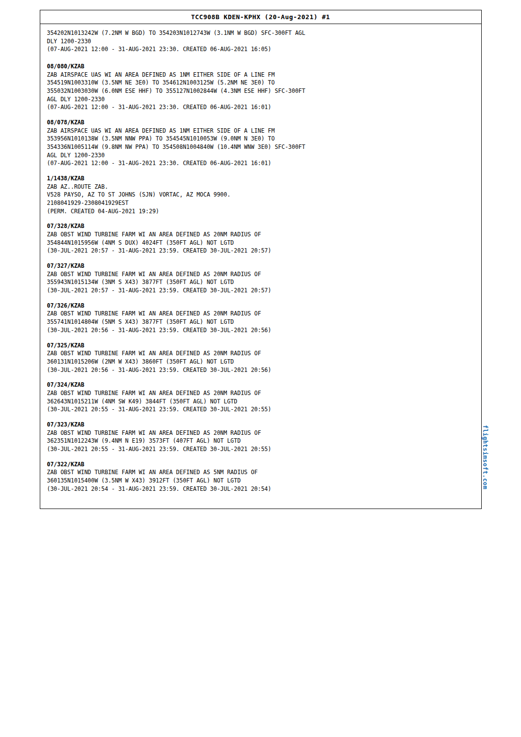TCC908B KDEN-KPHX (20-Aug-2021) #1
354202N1013242W (7.2NM W BGD) TO 354203N1012743W (3.1NM W BGD) SFC-300FT AGL DLY 1200-2330 (07-AUG-2021 12:00 - 31-AUG-2021 23:30. CREATED 06-AUG-2021 16:05)
08/080/KZAB ZAB AIRSPACE UAS WI AN AREA DEFINED AS 1NM EITHER SIDE OF A LINE FM 354519N1003310W (3.5NM NE 3E0) TO 354612N1003125W (5.2NM NE 3E0) TO 355032N1003030W (6.0NM ESE HHF) TO 355127N1002844W (4.3NM ESE HHF) SFC-300FT AGL DLY 1200-2330 (07-AUG-2021 12:00 - 31-AUG-2021 23:30. CREATED 06-AUG-2021 16:01)
08/078/KZAB ZAB AIRSPACE UAS WI AN AREA DEFINED AS 1NM EITHER SIDE OF A LINE FM 353956N1010138W (3.5NM NNW PPA) TO 354545N1010053W (9.0NM N 3E0) TO 354336N1005114W (9.8NM NW PPA) TO 354508N1004840W (10.4NM WNW 3E0) SFC-300FT AGL DLY 1200-2330 (07-AUG-2021 12:00 - 31-AUG-2021 23:30. CREATED 06-AUG-2021 16:01)
1/1438/KZAB ZAB AZ..ROUTE ZAB. V528 PAYSO, AZ TO ST JOHNS (SJN) VORTAC, AZ MOCA 9900. 2108041929-2308041929EST (PERM. CREATED 04-AUG-2021 19:29)
07/328/KZAB ZAB OBST WIND TURBINE FARM WI AN AREA DEFINED AS 20NM RADIUS OF 354844N1015956W (4NM S DUX) 4024FT (350FT AGL) NOT LGTD (30-JUL-2021 20:57 - 31-AUG-2021 23:59. CREATED 30-JUL-2021 20:57)
07/327/KZAB ZAB OBST WIND TURBINE FARM WI AN AREA DEFINED AS 20NM RADIUS OF 355943N1015134W (3NM S X43) 3877FT (350FT AGL) NOT LGTD (30-JUL-2021 20:57 - 31-AUG-2021 23:59. CREATED 30-JUL-2021 20:57)
07/326/KZAB ZAB OBST WIND TURBINE FARM WI AN AREA DEFINED AS 20NM RADIUS OF 355741N1014804W (5NM S X43) 3877FT (350FT AGL) NOT LGTD (30-JUL-2021 20:56 - 31-AUG-2021 23:59. CREATED 30-JUL-2021 20:56)
07/325/KZAB ZAB OBST WIND TURBINE FARM WI AN AREA DEFINED AS 20NM RADIUS OF 360131N1015206W (2NM W X43) 3860FT (350FT AGL) NOT LGTD (30-JUL-2021 20:56 - 31-AUG-2021 23:59. CREATED 30-JUL-2021 20:56)
07/324/KZAB ZAB OBST WIND TURBINE FARM WI AN AREA DEFINED AS 20NM RADIUS OF 362643N1015211W (4NM SW K49) 3844FT (350FT AGL) NOT LGTD (30-JUL-2021 20:55 - 31-AUG-2021 23:59. CREATED 30-JUL-2021 20:55)
07/323/KZAB ZAB OBST WIND TURBINE FARM WI AN AREA DEFINED AS 20NM RADIUS OF 362351N1012243W (9.4NM N E19) 3573FT (407FT AGL) NOT LGTD (30-JUL-2021 20:55 - 31-AUG-2021 23:59. CREATED 30-JUL-2021 20:55)
07/322/KZAB ZAB OBST WIND TURBINE FARM WI AN AREA DEFINED AS 5NM RADIUS OF 360135N1015400W (3.5NM W X43) 3912FT (350FT AGL) NOT LGTD (30-JUL-2021 20:54 - 31-AUG-2021 23:59. CREATED 30-JUL-2021 20:54)
flightsimsoft.com